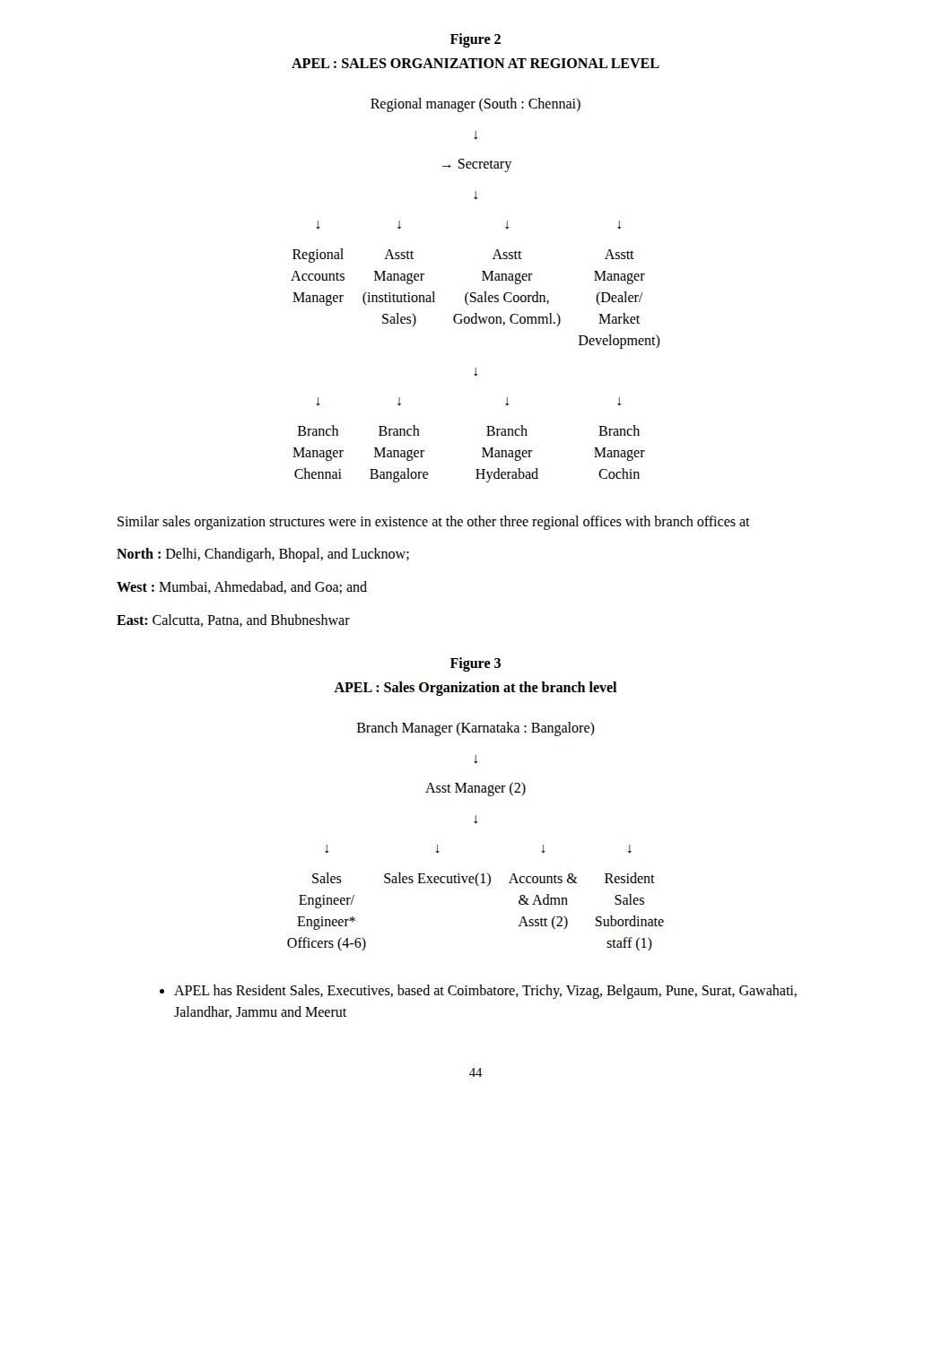Figure 2
APEL : SALES ORGANIZATION AT REGIONAL LEVEL
| Regional manager (South : Chennai) |
| → Secretary |
| ↓ | ↓ | ↓ | ↓ |
| Regional Accounts Manager | Asstt Manager (institutional Sales) | Asstt Manager (Sales Coordn, Godwon, Comml.) | Asstt Manager (Dealer/ Market Development) |
| ↓ | ↓ | ↓ | ↓ |
| Branch Manager Chennai | Branch Manager Bangalore | Branch Manager Hyderabad | Branch Manager Cochin |
Similar sales organization structures were in existence at the other three regional offices with branch offices at
North : Delhi, Chandigarh, Bhopal, and Lucknow;
West : Mumbai, Ahmedabad, and Goa; and
East: Calcutta, Patna, and Bhubneshwar
Figure 3
APEL : Sales Organization at the branch level
| Branch Manager (Karnataka : Bangalore) |
| Asst Manager (2) |
| ↓ | ↓ | ↓ | ↓ |
| Sales Engineer/ Engineer* Officers (4-6) | Sales Executive(1) | Accounts & & Admn Asstt (2) | Resident Sales Subordinate staff (1) |
APEL has Resident Sales, Executives, based at Coimbatore, Trichy, Vizag, Belgaum, Pune, Surat, Gawahati, Jalandhar, Jammu and Meerut
44